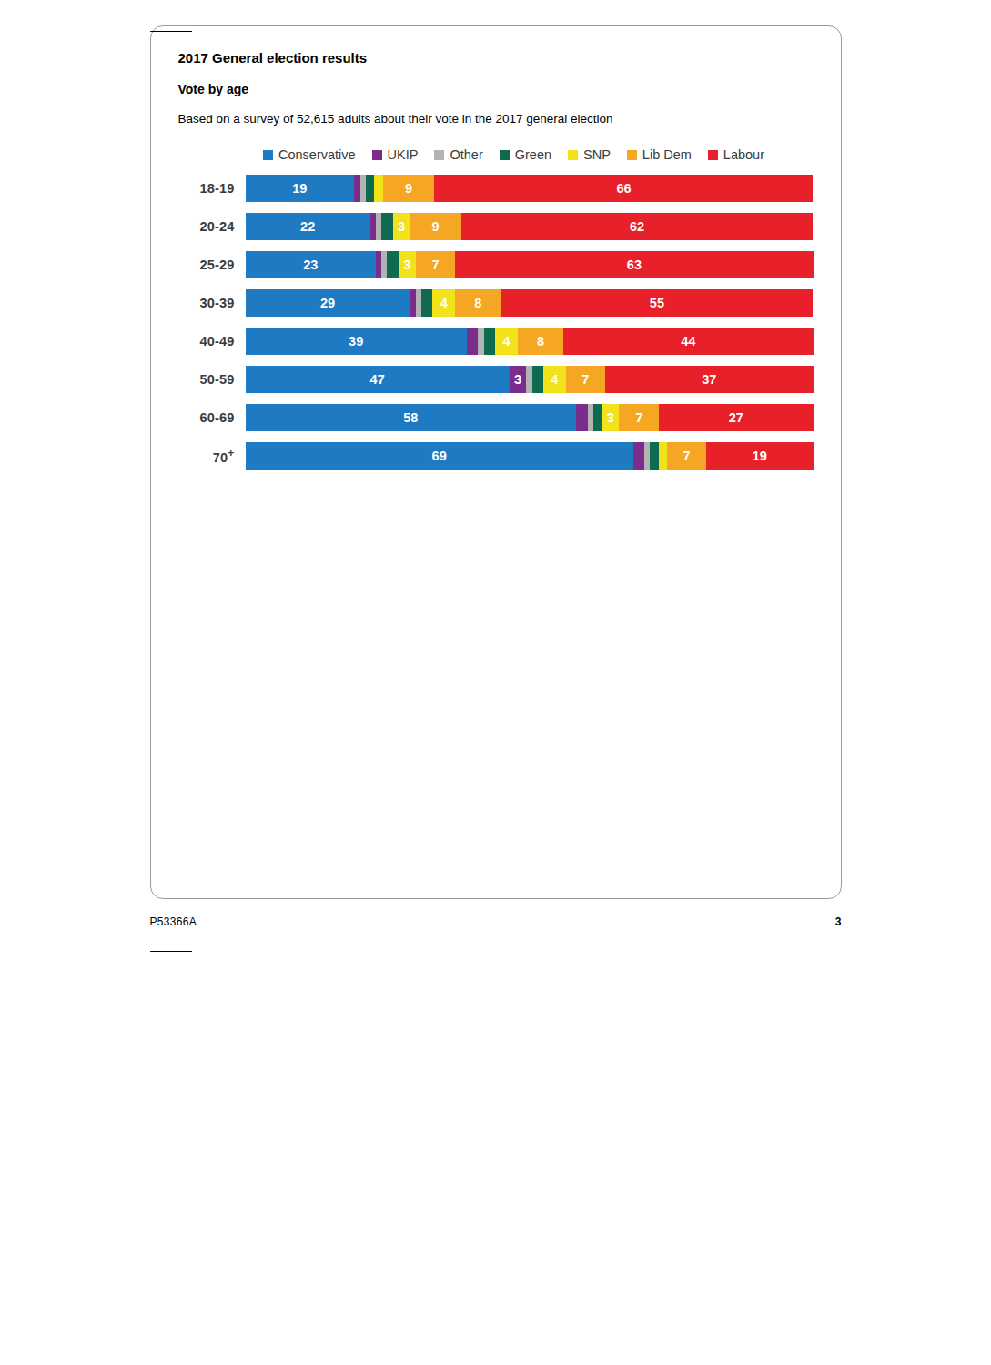2017 General election results
Vote by age
Based on a survey of 52,615 adults about their vote in the 2017 general election
Conservative UKIP Other Green SNP Lib Dem Labour
18-19
19
9
66
20-24
22
3
9
62
25-29
23
3
7
63
30-39
29
4
8
55
40-49
39
4
8
44
50-59
47
3
4
7
37
60-69
58
3
7
27
70+
69
7
19
P53366A 3